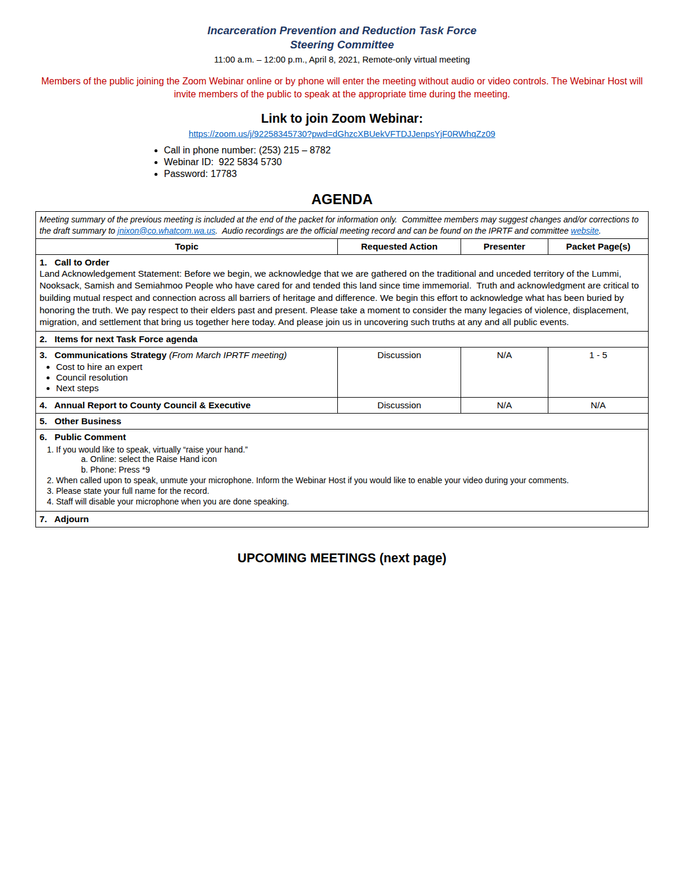Incarceration Prevention and Reduction Task Force
Steering Committee
11:00 a.m. – 12:00 p.m., April 8, 2021, Remote-only virtual meeting
Members of the public joining the Zoom Webinar online or by phone will enter the meeting without audio or video controls. The Webinar Host will invite members of the public to speak at the appropriate time during the meeting.
Link to join Zoom Webinar:
https://zoom.us/j/92258345730?pwd=dGhzcXBUekVFTDJJenpsYjF0RWhqZz09
Call in phone number: (253) 215 – 8782
Webinar ID: 922 5834 5730
Password: 17783
AGENDA
| Meeting summary of the previous meeting is included at the end of the packet for information only. Committee members may suggest changes and/or corrections to the draft summary to jnixon@co.whatcom.wa.us . Audio recordings are the official meeting record and can be found on the IPRTF and committee website . |
| Topic | Requested Action | Presenter | Packet Page(s) |
| 1. Call to Order Land Acknowledgement Statement: Before we begin, we acknowledge that we are gathered on the traditional and unceded territory of the Lummi, Nooksack, Samish and Semiahmoo People who have cared for and tended this land since time immemorial. Truth and acknowledgment are critical to building mutual respect and connection across all barriers of heritage and difference. We begin this effort to acknowledge what has been buried by honoring the truth. We pay respect to their elders past and present. Please take a moment to consider the many legacies of violence, displacement, migration, and settlement that bring us together here today. And please join us in uncovering such truths at any and all public events. |
| 2. Items for next Task Force agenda |
| 3. Communications Strategy (From March IPRTF meeting) Cost to hire an expert Council resolution Next steps | Discussion | N/A | 1 - 5 |
| 4. Annual Report to County Council & Executive | Discussion | N/A | N/A |
| 5. Other Business |
| 6. Public Comment If you would like to speak, virtually “raise your hand.” Online: select the Raise Hand icon Phone: Press *9 When called upon to speak, unmute your microphone. Inform the Webinar Host if you would like to enable your video during your comments. Please state your full name for the record. Staff will disable your microphone when you are done speaking. |
| 7. Adjourn |
UPCOMING MEETINGS (next page)